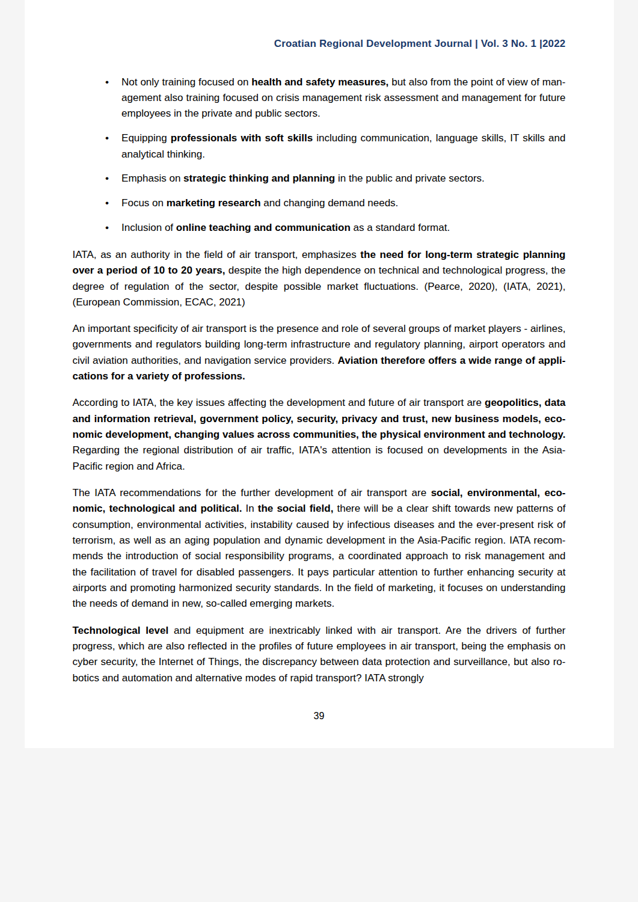Croatian Regional Development Journal | Vol. 3 No. 1 |2022
Not only training focused on health and safety measures, but also from the point of view of management also training focused on crisis management risk assessment and management for future employees in the private and public sectors.
Equipping professionals with soft skills including communication, language skills, IT skills and analytical thinking.
Emphasis on strategic thinking and planning in the public and private sectors.
Focus on marketing research and changing demand needs.
Inclusion of online teaching and communication as a standard format.
IATA, as an authority in the field of air transport, emphasizes the need for long-term strategic planning over a period of 10 to 20 years, despite the high dependence on technical and technological progress, the degree of regulation of the sector, despite possible market fluctuations. (Pearce, 2020), (IATA, 2021), (European Commission, ECAC, 2021)
An important specificity of air transport is the presence and role of several groups of market players - airlines, governments and regulators building long-term infrastructure and regulatory planning, airport operators and civil aviation authorities, and navigation service providers. Aviation therefore offers a wide range of applications for a variety of professions.
According to IATA, the key issues affecting the development and future of air transport are geopolitics, data and information retrieval, government policy, security, privacy and trust, new business models, economic development, changing values across communities, the physical environment and technology. Regarding the regional distribution of air traffic, IATA's attention is focused on developments in the Asia-Pacific region and Africa.
The IATA recommendations for the further development of air transport are social, environmental, economic, technological and political. In the social field, there will be a clear shift towards new patterns of consumption, environmental activities, instability caused by infectious diseases and the ever-present risk of terrorism, as well as an aging population and dynamic development in the Asia-Pacific region. IATA recommends the introduction of social responsibility programs, a coordinated approach to risk management and the facilitation of travel for disabled passengers. It pays particular attention to further enhancing security at airports and promoting harmonized security standards. In the field of marketing, it focuses on understanding the needs of demand in new, so-called emerging markets.
Technological level and equipment are inextricably linked with air transport. Are the drivers of further progress, which are also reflected in the profiles of future employees in air transport, being the emphasis on cyber security, the Internet of Things, the discrepancy between data protection and surveillance, but also robotics and automation and alternative modes of rapid transport? IATA strongly
39